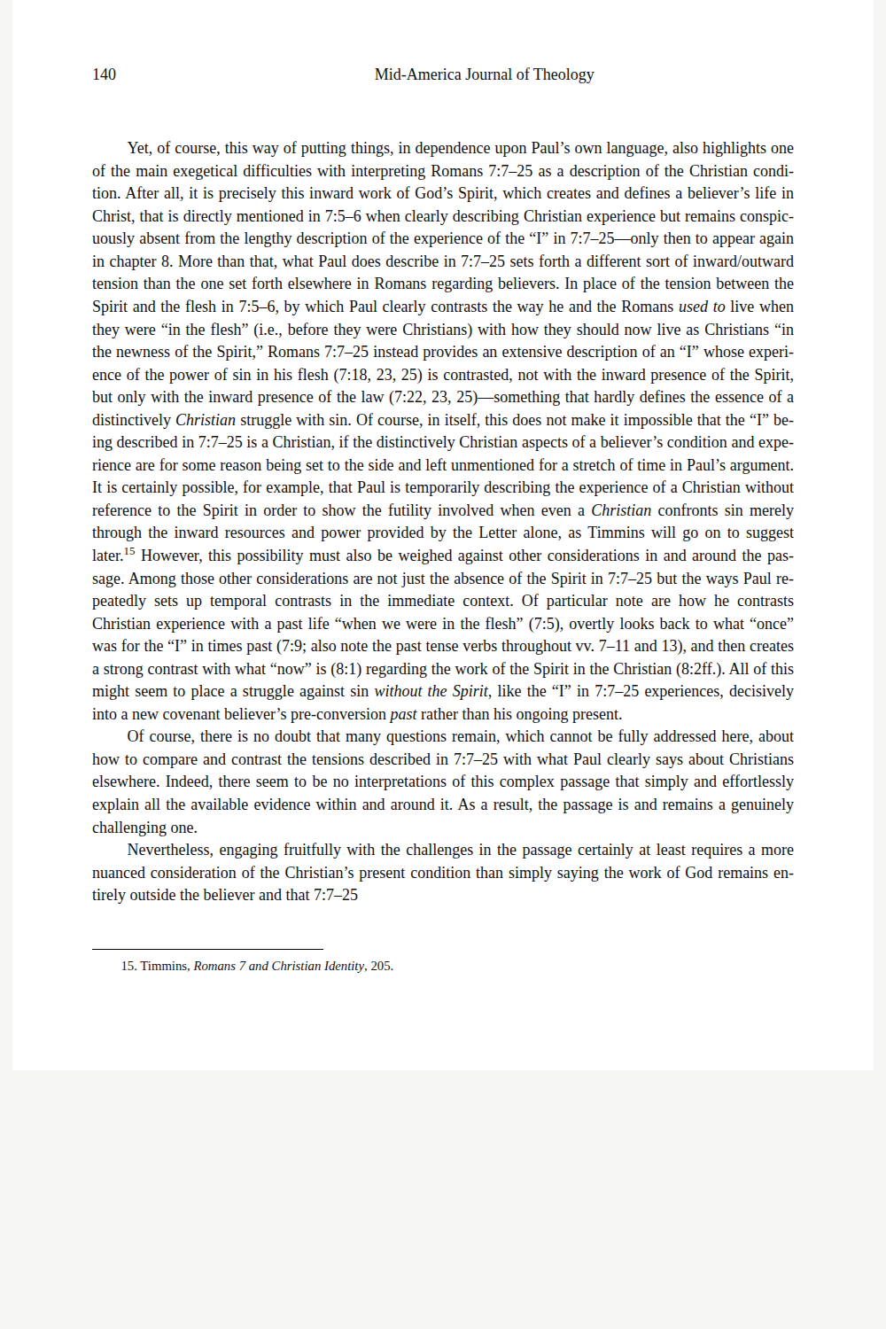140 Mid-America Journal of Theology
Yet, of course, this way of putting things, in dependence upon Paul’s own language, also highlights one of the main exegetical difficulties with interpreting Romans 7:7–25 as a description of the Christian condition. After all, it is precisely this inward work of God’s Spirit, which creates and defines a believer’s life in Christ, that is directly mentioned in 7:5–6 when clearly describing Christian experience but remains conspicuously absent from the lengthy description of the experience of the “I” in 7:7–25—only then to appear again in chapter 8. More than that, what Paul does describe in 7:7–25 sets forth a different sort of inward/outward tension than the one set forth elsewhere in Romans regarding believers. In place of the tension between the Spirit and the flesh in 7:5–6, by which Paul clearly contrasts the way he and the Romans used to live when they were “in the flesh” (i.e., before they were Christians) with how they should now live as Christians “in the newness of the Spirit,” Romans 7:7–25 instead provides an extensive description of an “I” whose experience of the power of sin in his flesh (7:18, 23, 25) is contrasted, not with the inward presence of the Spirit, but only with the inward presence of the law (7:22, 23, 25)—something that hardly defines the essence of a distinctively Christian struggle with sin. Of course, in itself, this does not make it impossible that the “I” being described in 7:7–25 is a Christian, if the distinctively Christian aspects of a believer’s condition and experience are for some reason being set to the side and left unmentioned for a stretch of time in Paul’s argument. It is certainly possible, for example, that Paul is temporarily describing the experience of a Christian without reference to the Spirit in order to show the futility involved when even a Christian confronts sin merely through the inward resources and power provided by the Letter alone, as Timmins will go on to suggest later.15 However, this possibility must also be weighed against other considerations in and around the passage. Among those other considerations are not just the absence of the Spirit in 7:7–25 but the ways Paul repeatedly sets up temporal contrasts in the immediate context. Of particular note are how he contrasts Christian experience with a past life “when we were in the flesh” (7:5), overtly looks back to what “once” was for the “I” in times past (7:9; also note the past tense verbs throughout vv. 7–11 and 13), and then creates a strong contrast with what “now” is (8:1) regarding the work of the Spirit in the Christian (8:2ff.). All of this might seem to place a struggle against sin without the Spirit, like the “I” in 7:7–25 experiences, decisively into a new covenant believer’s pre-conversion past rather than his ongoing present.
Of course, there is no doubt that many questions remain, which cannot be fully addressed here, about how to compare and contrast the tensions described in 7:7–25 with what Paul clearly says about Christians elsewhere. Indeed, there seem to be no interpretations of this complex passage that simply and effortlessly explain all the available evidence within and around it. As a result, the passage is and remains a genuinely challenging one.
Nevertheless, engaging fruitfully with the challenges in the passage certainly at least requires a more nuanced consideration of the Christian’s present condition than simply saying the work of God remains entirely outside the believer and that 7:7–25
15. Timmins, Romans 7 and Christian Identity, 205.